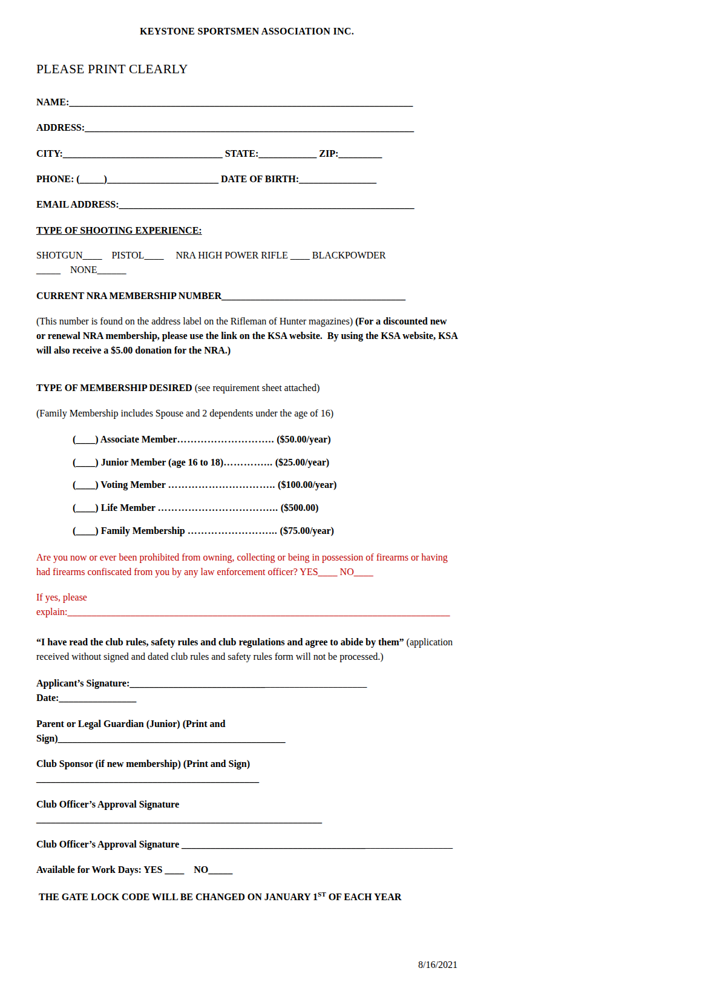KEYSTONE SPORTSMEN ASSOCIATION INC.
PLEASE PRINT CLEARLY
NAME:_______________________________________________________________________
ADDRESS:____________________________________________________________________
CITY:_________________________________ STATE:____________ ZIP:_________
PHONE: (_____)_______________________ DATE OF BIRTH:________________
EMAIL ADDRESS:_____________________________________________________________
TYPE OF SHOOTING EXPERIENCE:
SHOTGUN____ PISTOL____ NRA HIGH POWER RIFLE ____ BLACKPOWDER _____ NONE______
CURRENT NRA MEMBERSHIP NUMBER______________________________________
(This number is found on the address label on the Rifleman of Hunter magazines) (For a discounted new or renewal NRA membership, please use the link on the KSA website. By using the KSA website, KSA will also receive a $5.00 donation for the NRA.)
TYPE OF MEMBERSHIP DESIRED (see requirement sheet attached)
(Family Membership includes Spouse and 2 dependents under the age of 16)
(____) Associate Member……………………….. ($50.00/year)
(____) Junior Member (age 16 to 18)…………... ($25.00/year)
(____) Voting Member ………………………….. ($100.00/year)
(____) Life Member ……………………………... ($500.00)
(____) Family Membership ……………………... ($75.00/year)
Are you now or ever been prohibited from owning, collecting or being in possession of firearms or having had firearms confiscated from you by any law enforcement officer? YES____ NO____
If yes, please explain:_______________________________________________________________________________
“I have read the club rules, safety rules and club regulations and agree to abide by them” (application received without signed and dated club rules and safety rules form will not be processed.)
Applicant’s Signature:_________________________________________________ Date:________________
Parent or Legal Guardian (Junior) (Print and Sign)_______________________________________________
Club Sponsor (if new membership) (Print and Sign) ______________________________________________
Club Officer’s Approval Signature ___________________________________________________________
Club Officer’s Approval Signature ________________________________________________________
Available for Work Days: YES ____ NO_____
THE GATE LOCK CODE WILL BE CHANGED ON JANUARY 1ST OF EACH YEAR
8/16/2021